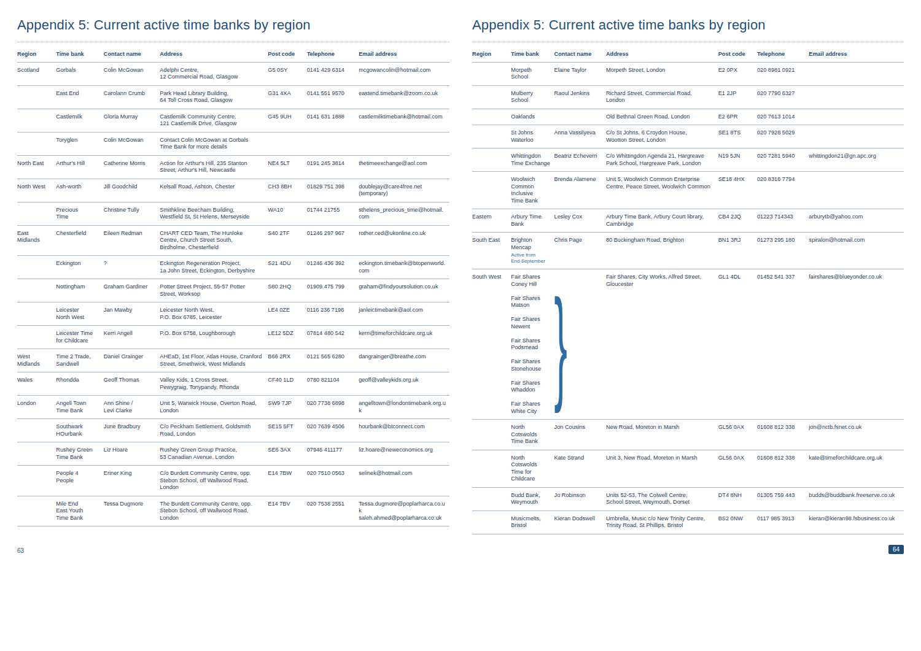Appendix 5: Current active time banks by region
| Region | Time bank | Contact name | Address | Post code | Telephone | Email address |
| --- | --- | --- | --- | --- | --- | --- |
| Scotland | Gorbals | Colin McGowan | Adelphi Centre, 12 Commercial Road, Glasgow | G5 0SY | 0141 429 6314 | mcgowancolin@hotmail.com |
| | East End | Carolann Crumb | Park Head Library Building, 64 Toll Cross Road, Glasgow | G31 4XA | 0141 551 9570 | eastend.timebank@zoom.co.uk |
| | Castlemilk | Gloria Murray | Castlemilk Community Centre, 121 Castlemilk Drive, Glasgow | G45 9UH | 0141 631 1888 | castlemilktimebank@hotmail.com |
| | Toryglen | Colin McGowan | Contact Colin McGowan at Gorbals Time Bank for more details | | | |
| North East | Arthur's Hill | Catherine Morris | Action for Arthur's Hill, 235 Stanton Street, Arthur's Hill, Newcastle | NE4 5LT | 0191 245 3814 | thetimeexchange@aol.com |
| North West | Ash-worth | Jill Goodchild | Kelsall Road, Ashton, Chester | CH3 8BH | 01829 751 398 | doublejay@care4free.net (temporary) |
| | Precious Time | Christine Tully | Smithkline Beecham Building, Westfield St, St Helens, Merseyside | WA10 | 01744 21755 | sthelens_precious_time@hotmail.com |
| East Midlands | Chesterfield | Eileen Redman | CHART CED Team, The Hunloke Centre, Church Street South, Birdholme, Chesterfield | S40 2TF | 01246 297 967 | rother.ced@ukonline.co.uk |
| | Eckington | ? | Eckington Regeneration Project, 1a John Street, Eckington, Derbyshire | S21 4DU | 01246 436 392 | eckington.timebank@btopenworld.com |
| | Nottingham | Graham Gardiner | Potter Street Project, 55-57 Potter Street, Worksop | S80 2HQ | 01909 475 799 | graham@findyoursolution.co.uk |
| | Leicester North West | Jan Mawby | Leicester North West, P.O. Box 6785, Leicester | LE4 0ZE | 0116 236 7196 | janleictimebank@aol.com |
| | Leicester Time for Childcare | Kerri Angell | P.O. Box 6758, Loughborough | LE12 5DZ | 07814 480 542 | kerri@timeforchildcare.org.uk |
| West Midlands | Time 2 Trade, Sandwell | Daniel Grainger | AHEaD, 1st Floor, Atlas House, Cranford Street, Smethwick, West Midlands | B66 2RX | 0121 565 6280 | dangrainger@breathe.com |
| Wales | Rhondda | Geoff Thomas | Valley Kids, 1 Cross Street, Pewygraig, Tonypandy, Rhonda | CF40 1LD | 0780 821104 | geoff@valleykids.org.uk |
| London | Angell Town Time Bank | Ann Shine / Levi Clarke | Unit 5, Warwick House, Overton Road, London | SW9 7JP | 020 7738 6898 | angelltown@londontimebank.org.uk |
| | Southwark HOurbank | June Bradbury | C/o Peckham Settlement, Goldsmith Road, London | SE15 5FT | 020 7639 4506 | hourbank@btconnect.com |
| | Rushey Green Time Bank | Liz Hoare | Rushey Green Group Practice, 53 Canadian Avenue, London | SE6 3AX | 07946 411177 | liz.hoare@neweconomics.org |
| | People 4 People | Eriner King | C/o Burdett Community Centre, opp. Stebon School, off Wallwood Road, London | E14 7BW | 020 7510 0563 | selinek@hotmail.com |
| | Mile End East Youth Time Bank | Tessa Dugmore | The Burdett Community Centre, opp. Stebon School, off Wallwood Road, London | E14 7BV | 020 7538 2551 | Tessa.dugmore@poplarharca.co.uk saleh.ahmed@poplarharca.co.uk |
63
Appendix 5: Current active time banks by region
| Region | Time bank | Contact name | Address | Post code | Telephone | Email address |
| --- | --- | --- | --- | --- | --- | --- |
| | Morpeth School | Elaine Taylor | Morpeth Street, London | E2 0PX | 020 8981 0921 | |
| | Mulberry School | Raoul Jenkins | Richard Street, Commercial Road, London | E1 2JP | 020 7790 6327 | |
| | Oaklands | | Old Bethnal Green Road, London | E2 6PR | 020 7613 1014 | |
| | St Johns Waterloo | Anna Vassilyeva | C/o St Johns, 6 Croydon House, Wootton Street, London | SE1 8TS | 020 7928 5029 | |
| | Whittingdon Time Exchange | Beatriz Echeverri | C/o Whittingdon Agenda 21, Hargreave Park School, Hargreave Park, London | N19 5JN | 020 7281 5940 | whittingdon21@gn.apc.org |
| | Woolwich Common Inclusive Time Bank | Brenda Alamene | Unit 5, Woolwich Common Enterprise Centre, Peace Street, Woolwich Common | SE18 4HX | 020 8316 7794 | |
| Eastern | Arbury Time Bank | Lesley Cox | Arbury Time Bank, Arbury Court library, Cambridge | CB4 2JQ | 01223 714343 | arburytb@yahoo.com |
| South East | Brighton Mencap Active from End September | Chris Page | 80 Buckingham Road, Brighton | BN1 3RJ | 01273 295 180 | spiralon@hotmail.com |
| South West | Fair Shares Coney Hill Fair Shares Matson Fair Shares Newent Fair Shares Podsmead Fair Shares Stonehouse Fair Shares Whaddon Fair Shares White City | } | Fair Shares, City Works, Alfred Street, Gloucester | GL1 4DL | 01452 541 337 | fairshares@blueyonder.co.uk |
| | North Cotswolds Time Bank | Jon Cousins | New Road, Moreton in Marsh | GL56 0AX | 01608 812 338 | jon@nctb.fsnet.co.uk |
| | North Cotswolds Time for Childcare | Kate Strand | Unit 3, New Road, Moreton in Marsh | GL56 0AX | 01608 812 338 | kate@timeforchildcare.org.uk |
| | Budd Bank, Weymouth | Jo Robinson | Units 52-53, The Colwell Centre, School Street, Weymouth, Dorset | DT4 8NH | 01305 759 443 | budds@buddbank.freeserve.co.uk |
| | Musicmelts, Bristol | Kieran Dodswell | Umbrella, Music c/o New Trinity Centre, Trinity Road, St Phillips, Bristol | BS2 0NW | 0117 985 3913 | kieran@kieran98.fsbusiness.co.uk |
64